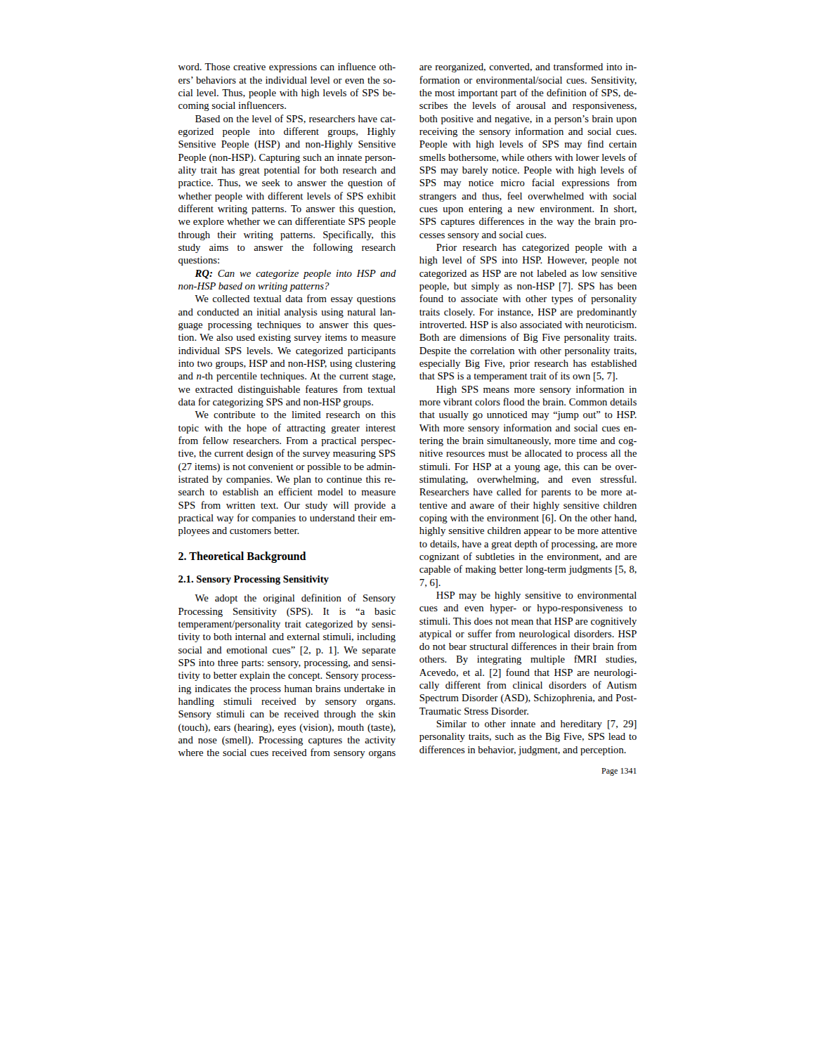word. Those creative expressions can influence others’ behaviors at the individual level or even the social level. Thus, people with high levels of SPS becoming social influencers.
Based on the level of SPS, researchers have categorized people into different groups, Highly Sensitive People (HSP) and non-Highly Sensitive People (non-HSP). Capturing such an innate personality trait has great potential for both research and practice. Thus, we seek to answer the question of whether people with different levels of SPS exhibit different writing patterns. To answer this question, we explore whether we can differentiate SPS people through their writing patterns. Specifically, this study aims to answer the following research questions:
RQ: Can we categorize people into HSP and non-HSP based on writing patterns?
We collected textual data from essay questions and conducted an initial analysis using natural language processing techniques to answer this question. We also used existing survey items to measure individual SPS levels. We categorized participants into two groups, HSP and non-HSP, using clustering and n-th percentile techniques. At the current stage, we extracted distinguishable features from textual data for categorizing SPS and non-HSP groups.
We contribute to the limited research on this topic with the hope of attracting greater interest from fellow researchers. From a practical perspective, the current design of the survey measuring SPS (27 items) is not convenient or possible to be administrated by companies. We plan to continue this research to establish an efficient model to measure SPS from written text. Our study will provide a practical way for companies to understand their employees and customers better.
2. Theoretical Background
2.1. Sensory Processing Sensitivity
We adopt the original definition of Sensory Processing Sensitivity (SPS). It is “a basic temperament/personality trait categorized by sensitivity to both internal and external stimuli, including social and emotional cues” [2, p. 1]. We separate SPS into three parts: sensory, processing, and sensitivity to better explain the concept. Sensory processing indicates the process human brains undertake in handling stimuli received by sensory organs. Sensory stimuli can be received through the skin (touch), ears (hearing), eyes (vision), mouth (taste), and nose (smell). Processing captures the activity where the social cues received from sensory organs are reorganized, converted, and transformed into information or environmental/social cues. Sensitivity, the most important part of the definition of SPS, describes the levels of arousal and responsiveness, both positive and negative, in a person’s brain upon receiving the sensory information and social cues. People with high levels of SPS may find certain smells bothersome, while others with lower levels of SPS may barely notice. People with high levels of SPS may notice micro facial expressions from strangers and thus, feel overwhelmed with social cues upon entering a new environment. In short, SPS captures differences in the way the brain processes sensory and social cues.
Prior research has categorized people with a high level of SPS into HSP. However, people not categorized as HSP are not labeled as low sensitive people, but simply as non-HSP [7]. SPS has been found to associate with other types of personality traits closely. For instance, HSP are predominantly introverted. HSP is also associated with neuroticism. Both are dimensions of Big Five personality traits. Despite the correlation with other personality traits, especially Big Five, prior research has established that SPS is a temperament trait of its own [5, 7].
High SPS means more sensory information in more vibrant colors flood the brain. Common details that usually go unnoticed may “jump out” to HSP. With more sensory information and social cues entering the brain simultaneously, more time and cognitive resources must be allocated to process all the stimuli. For HSP at a young age, this can be overstimulating, overwhelming, and even stressful. Researchers have called for parents to be more attentive and aware of their highly sensitive children coping with the environment [6]. On the other hand, highly sensitive children appear to be more attentive to details, have a great depth of processing, are more cognizant of subtleties in the environment, and are capable of making better long-term judgments [5, 8, 7, 6].
HSP may be highly sensitive to environmental cues and even hyper- or hypo-responsiveness to stimuli. This does not mean that HSP are cognitively atypical or suffer from neurological disorders. HSP do not bear structural differences in their brain from others. By integrating multiple fMRI studies, Acevedo, et al. [2] found that HSP are neurologically different from clinical disorders of Autism Spectrum Disorder (ASD), Schizophrenia, and Post-Traumatic Stress Disorder.
Similar to other innate and hereditary [7, 29] personality traits, such as the Big Five, SPS lead to differences in behavior, judgment, and perception.
Page 1341